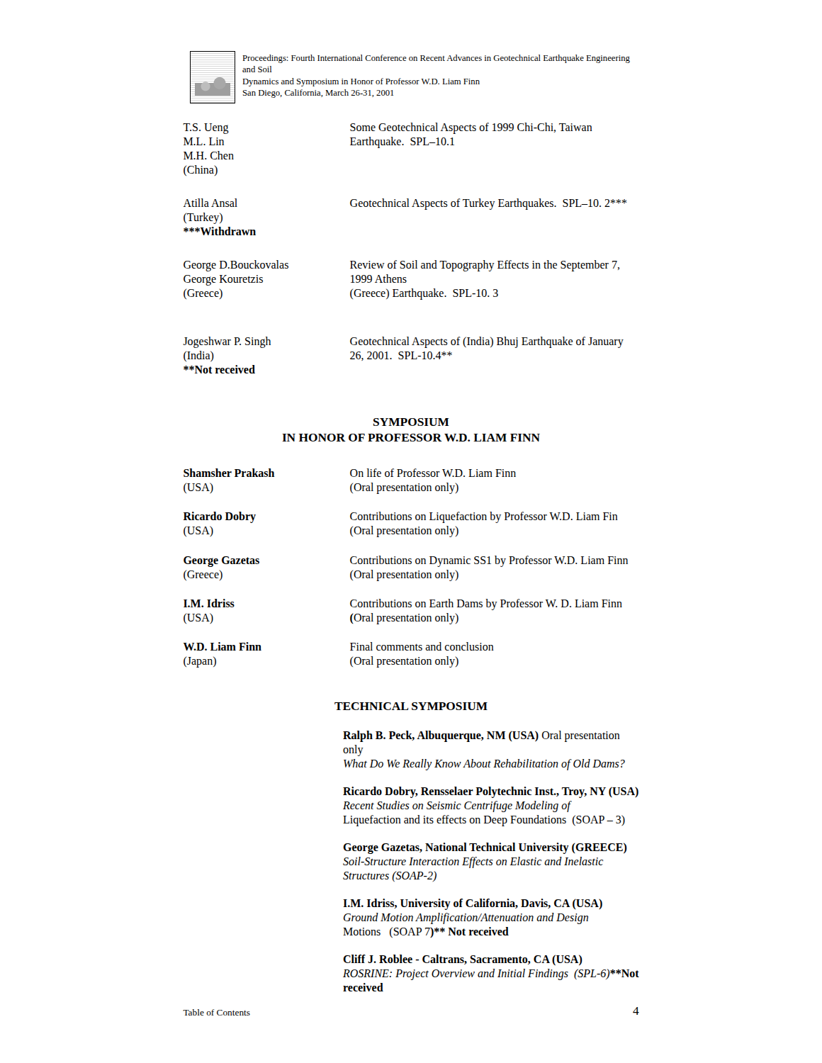Proceedings: Fourth International Conference on Recent Advances in Geotechnical Earthquake Engineering and Soil
Dynamics and Symposium in Honor of Professor W.D. Liam Finn
San Diego, California, March 26-31, 2001
T.S. Ueng
M.L. Lin
M.H. Chen
(China)
Some Geotechnical Aspects of 1999 Chi-Chi, Taiwan Earthquake. SPL–10.1
Atilla Ansal
(Turkey)
***Withdrawn
Geotechnical Aspects of Turkey Earthquakes. SPL–10. 2***
George D.Bouckovalas
George Kouretzis
(Greece)
Review of Soil and Topography Effects in the September 7, 1999 Athens
(Greece) Earthquake. SPL-10. 3
Jogeshwar P. Singh
(India)
**Not received
Geotechnical Aspects of (India) Bhuj Earthquake of January 26, 2001. SPL-10.4**
SYMPOSIUM
IN HONOR OF PROFESSOR W.D. LIAM FINN
Shamsher Prakash
(USA)
On life of Professor W.D. Liam Finn
(Oral presentation only)
Ricardo Dobry
(USA)
Contributions on Liquefaction by Professor W.D. Liam Fin
(Oral presentation only)
George Gazetas
(Greece)
Contributions on Dynamic SS1 by Professor W.D. Liam Finn
(Oral presentation only)
I.M. Idriss
(USA)
Contributions on Earth Dams by Professor W. D. Liam Finn
(Oral presentation only)
W.D. Liam Finn
(Japan)
Final comments and conclusion
(Oral presentation only)
TECHNICAL SYMPOSIUM
Ralph B. Peck, Albuquerque, NM (USA) Oral presentation only
What Do We Really Know About Rehabilitation of Old Dams?
Ricardo Dobry, Rensselaer Polytechnic Inst., Troy, NY (USA)
Recent Studies on Seismic Centrifuge Modeling of
Liquefaction and its effects on Deep Foundations (SOAP – 3)
George Gazetas, National Technical University (GREECE)
Soil-Structure Interaction Effects on Elastic and Inelastic Structures (SOAP-2)
I.M. Idriss, University of California, Davis, CA (USA)
Ground Motion Amplification/Attenuation and Design
Motions (SOAP 7)** Not received
Cliff J. Roblee - Caltrans, Sacramento, CA (USA)
ROSRINE: Project Overview and Initial Findings (SPL-6)**Not received
Table of Contents
4